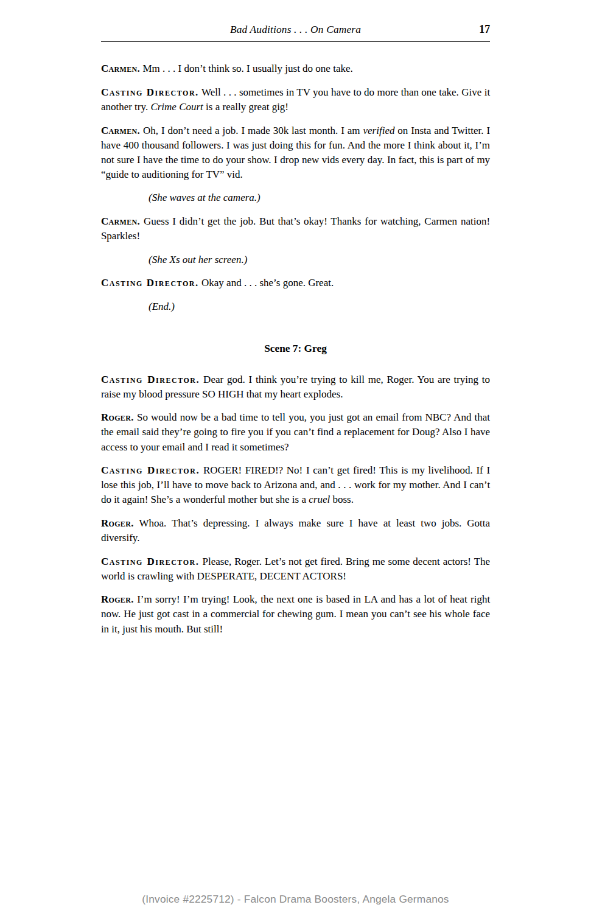Bad Auditions . . . On Camera 17
Carmen. Mm . . . I don’t think so. I usually just do one take.
Casting Director. Well . . . sometimes in TV you have to do more than one take. Give it another try. Crime Court is a really great gig!
Carmen. Oh, I don’t need a job. I made 30k last month. I am verified on Insta and Twitter. I have 400 thousand followers. I was just doing this for fun. And the more I think about it, I’m not sure I have the time to do your show. I drop new vids every day. In fact, this is part of my “guide to auditioning for TV” vid.
(She waves at the camera.)
Carmen. Guess I didn’t get the job. But that’s okay! Thanks for watching, Carmen nation! Sparkles!
(She Xs out her screen.)
Casting Director. Okay and . . . she’s gone. Great.
(End.)
Scene 7: Greg
Casting Director. Dear god. I think you’re trying to kill me, Roger. You are trying to raise my blood pressure SO HIGH that my heart explodes.
Roger. So would now be a bad time to tell you, you just got an email from NBC? And that the email said they’re going to fire you if you can’t find a replacement for Doug? Also I have access to your email and I read it sometimes?
Casting Director. ROGER! FIRED!? No! I can’t get fired! This is my livelihood. If I lose this job, I’ll have to move back to Arizona and, and . . . work for my mother. And I can’t do it again! She’s a wonderful mother but she is a cruel boss.
Roger. Whoa. That’s depressing. I always make sure I have at least two jobs. Gotta diversify.
Casting Director. Please, Roger. Let’s not get fired. Bring me some decent actors! The world is crawling with DESPERATE, DECENT ACTORS!
Roger. I’m sorry! I’m trying! Look, the next one is based in LA and has a lot of heat right now. He just got cast in a commercial for chewing gum. I mean you can’t see his whole face in it, just his mouth. But still!
(Invoice #2225712) - Falcon Drama Boosters, Angela Germanos